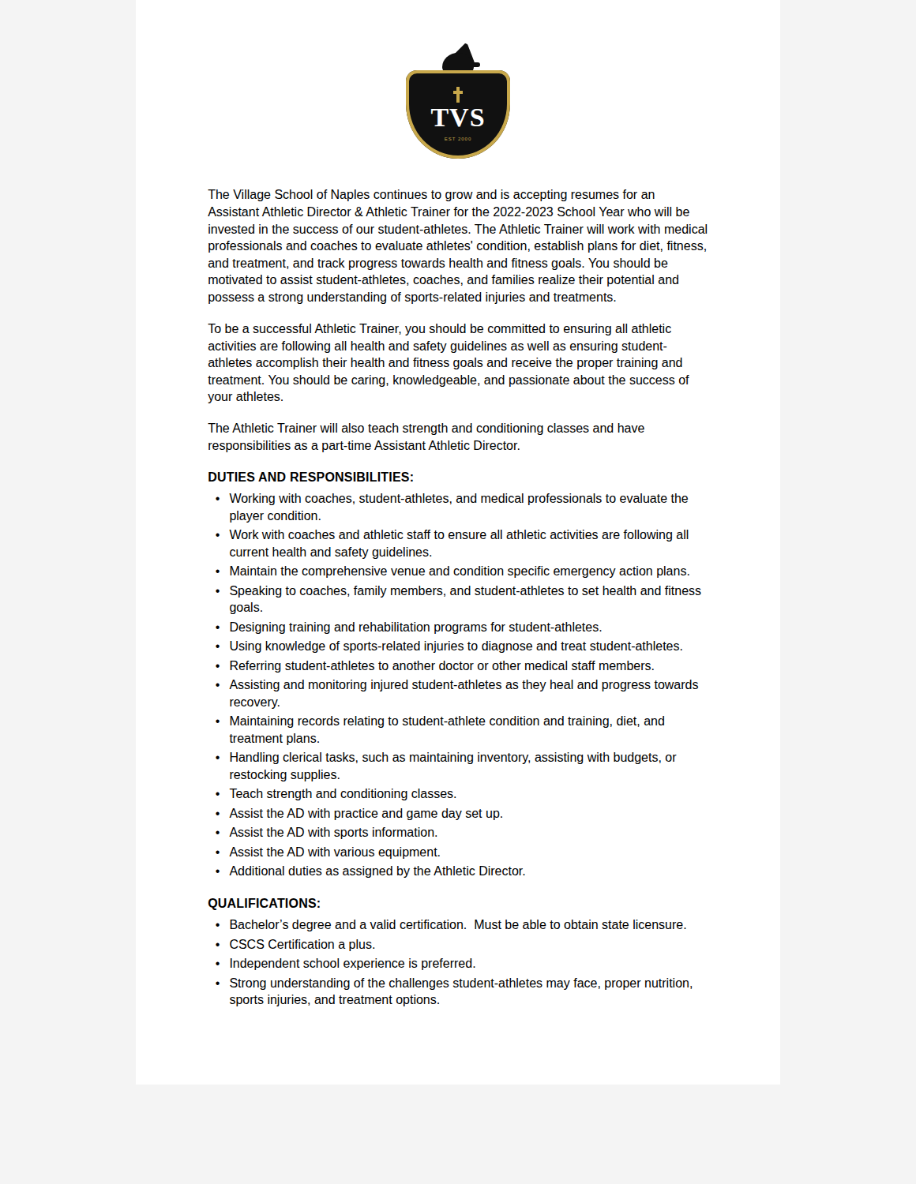TVS EST 2000
The Village School of Naples continues to grow and is accepting resumes for an Assistant Athletic Director & Athletic Trainer for the 2022-2023 School Year who will be invested in the success of our student-athletes. The Athletic Trainer will work with medical professionals and coaches to evaluate athletes' condition, establish plans for diet, fitness, and treatment, and track progress towards health and fitness goals. You should be motivated to assist student-athletes, coaches, and families realize their potential and possess a strong understanding of sports-related injuries and treatments.
To be a successful Athletic Trainer, you should be committed to ensuring all athletic activities are following all health and safety guidelines as well as ensuring student-athletes accomplish their health and fitness goals and receive the proper training and treatment. You should be caring, knowledgeable, and passionate about the success of your athletes.
The Athletic Trainer will also teach strength and conditioning classes and have responsibilities as a part-time Assistant Athletic Director.
DUTIES AND RESPONSIBILITIES:
Working with coaches, student-athletes, and medical professionals to evaluate the player condition.
Work with coaches and athletic staff to ensure all athletic activities are following all current health and safety guidelines.
Maintain the comprehensive venue and condition specific emergency action plans.
Speaking to coaches, family members, and student-athletes to set health and fitness goals.
Designing training and rehabilitation programs for student-athletes.
Using knowledge of sports-related injuries to diagnose and treat student-athletes.
Referring student-athletes to another doctor or other medical staff members.
Assisting and monitoring injured student-athletes as they heal and progress towards recovery.
Maintaining records relating to student-athlete condition and training, diet, and treatment plans.
Handling clerical tasks, such as maintaining inventory, assisting with budgets, or restocking supplies.
Teach strength and conditioning classes.
Assist the AD with practice and game day set up.
Assist the AD with sports information.
Assist the AD with various equipment.
Additional duties as assigned by the Athletic Director.
QUALIFICATIONS:
Bachelor’s degree and a valid certification. Must be able to obtain state licensure.
CSCS Certification a plus.
Independent school experience is preferred.
Strong understanding of the challenges student-athletes may face, proper nutrition, sports injuries, and treatment options.